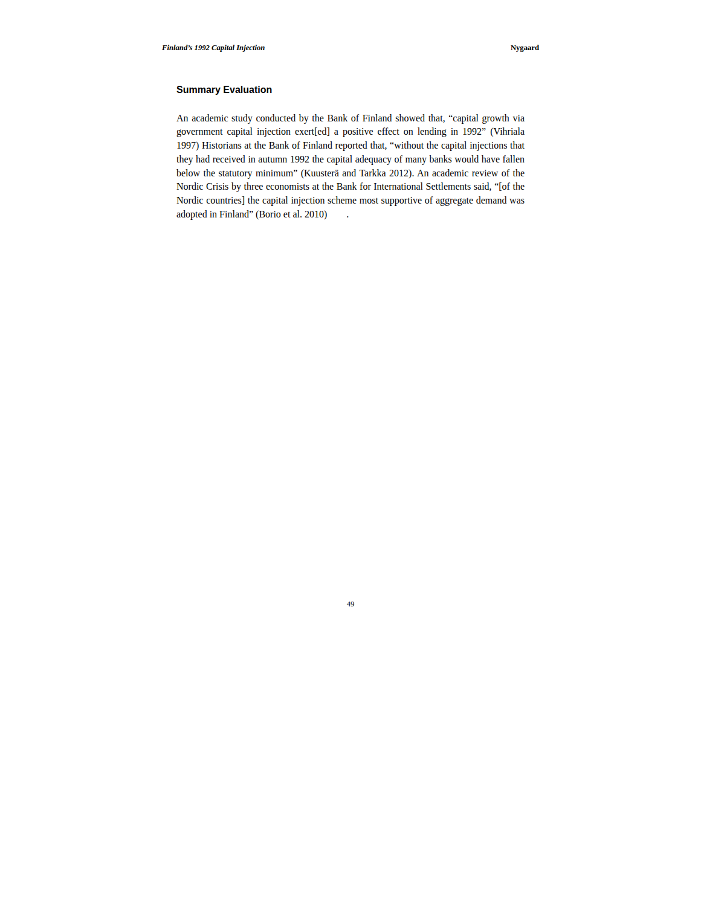Finland’s 1992 Capital Injection Nygaard
Summary Evaluation
An academic study conducted by the Bank of Finland showed that, “capital growth via government capital injection exert[ed] a positive effect on lending in 1992” (Vihriala 1997) Historians at the Bank of Finland reported that, “without the capital injections that they had received in autumn 1992 the capital adequacy of many banks would have fallen below the statutory minimum” (Kuusterä and Tarkka 2012). An academic review of the Nordic Crisis by three economists at the Bank for International Settlements said, “[of the Nordic countries] the capital injection scheme most supportive of aggregate demand was adopted in Finland” (Borio et al. 2010) .
49